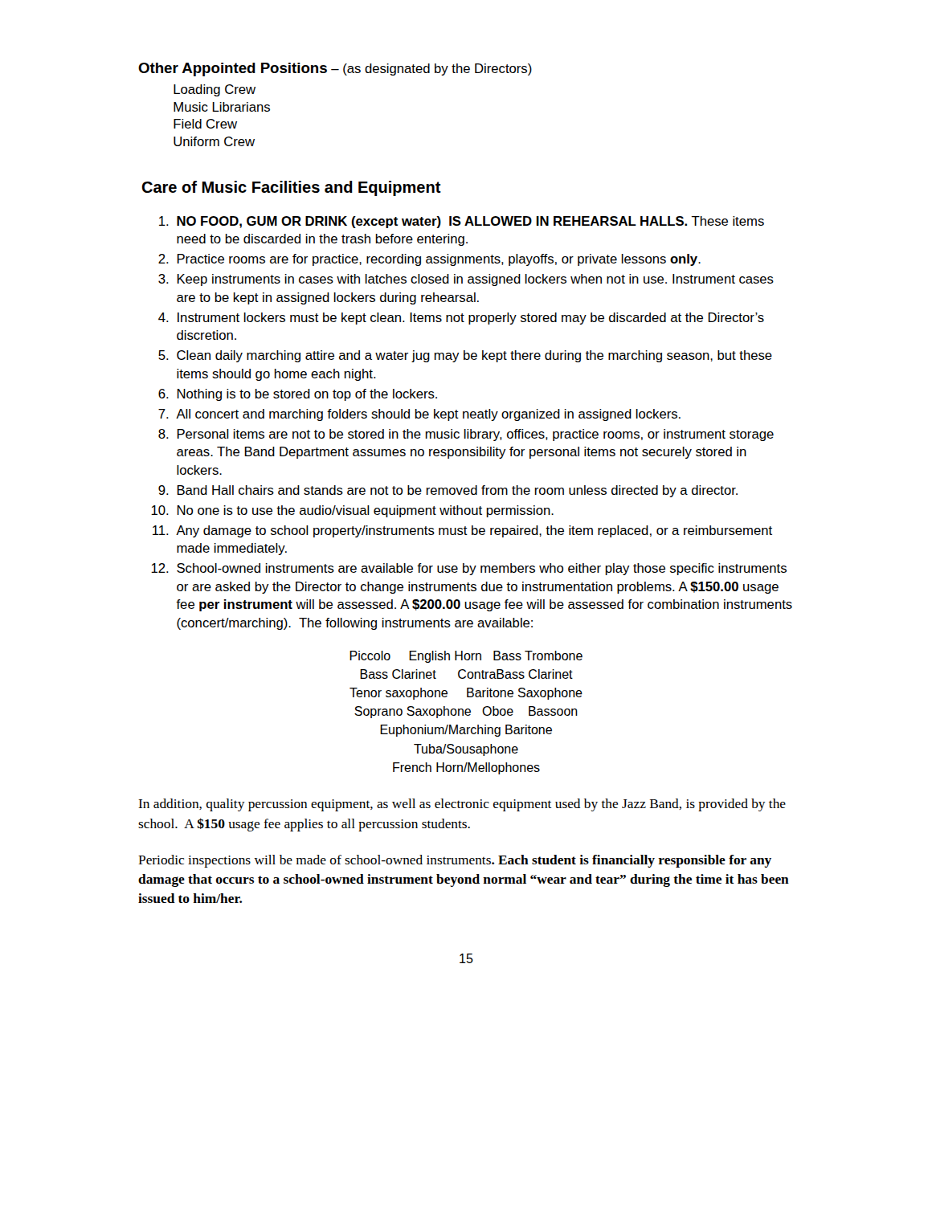Other Appointed Positions – (as designated by the Directors)
Loading Crew
Music Librarians
Field Crew
Uniform Crew
Care of Music Facilities and Equipment
NO FOOD, GUM OR DRINK (except water) IS ALLOWED IN REHEARSAL HALLS. These items need to be discarded in the trash before entering.
Practice rooms are for practice, recording assignments, playoffs, or private lessons only.
Keep instruments in cases with latches closed in assigned lockers when not in use. Instrument cases are to be kept in assigned lockers during rehearsal.
Instrument lockers must be kept clean. Items not properly stored may be discarded at the Director’s discretion.
Clean daily marching attire and a water jug may be kept there during the marching season, but these items should go home each night.
Nothing is to be stored on top of the lockers.
All concert and marching folders should be kept neatly organized in assigned lockers.
Personal items are not to be stored in the music library, offices, practice rooms, or instrument storage areas. The Band Department assumes no responsibility for personal items not securely stored in lockers.
Band Hall chairs and stands are not to be removed from the room unless directed by a director.
No one is to use the audio/visual equipment without permission.
Any damage to school property/instruments must be repaired, the item replaced, or a reimbursement made immediately.
School-owned instruments are available for use by members who either play those specific instruments or are asked by the Director to change instruments due to instrumentation problems. A $150.00 usage fee per instrument will be assessed. A $200.00 usage fee will be assessed for combination instruments (concert/marching). The following instruments are available:
Piccolo English Horn Bass Trombone
Bass Clarinet ContraBass Clarinet
Tenor saxophone Baritone Saxophone
Soprano Saxophone Oboe Bassoon
Euphonium/Marching Baritone
Tuba/Sousaphone
French Horn/Mellophones
In addition, quality percussion equipment, as well as electronic equipment used by the Jazz Band, is provided by the school. A $150 usage fee applies to all percussion students.
Periodic inspections will be made of school-owned instruments. Each student is financially responsible for any damage that occurs to a school-owned instrument beyond normal “wear and tear” during the time it has been issued to him/her.
15